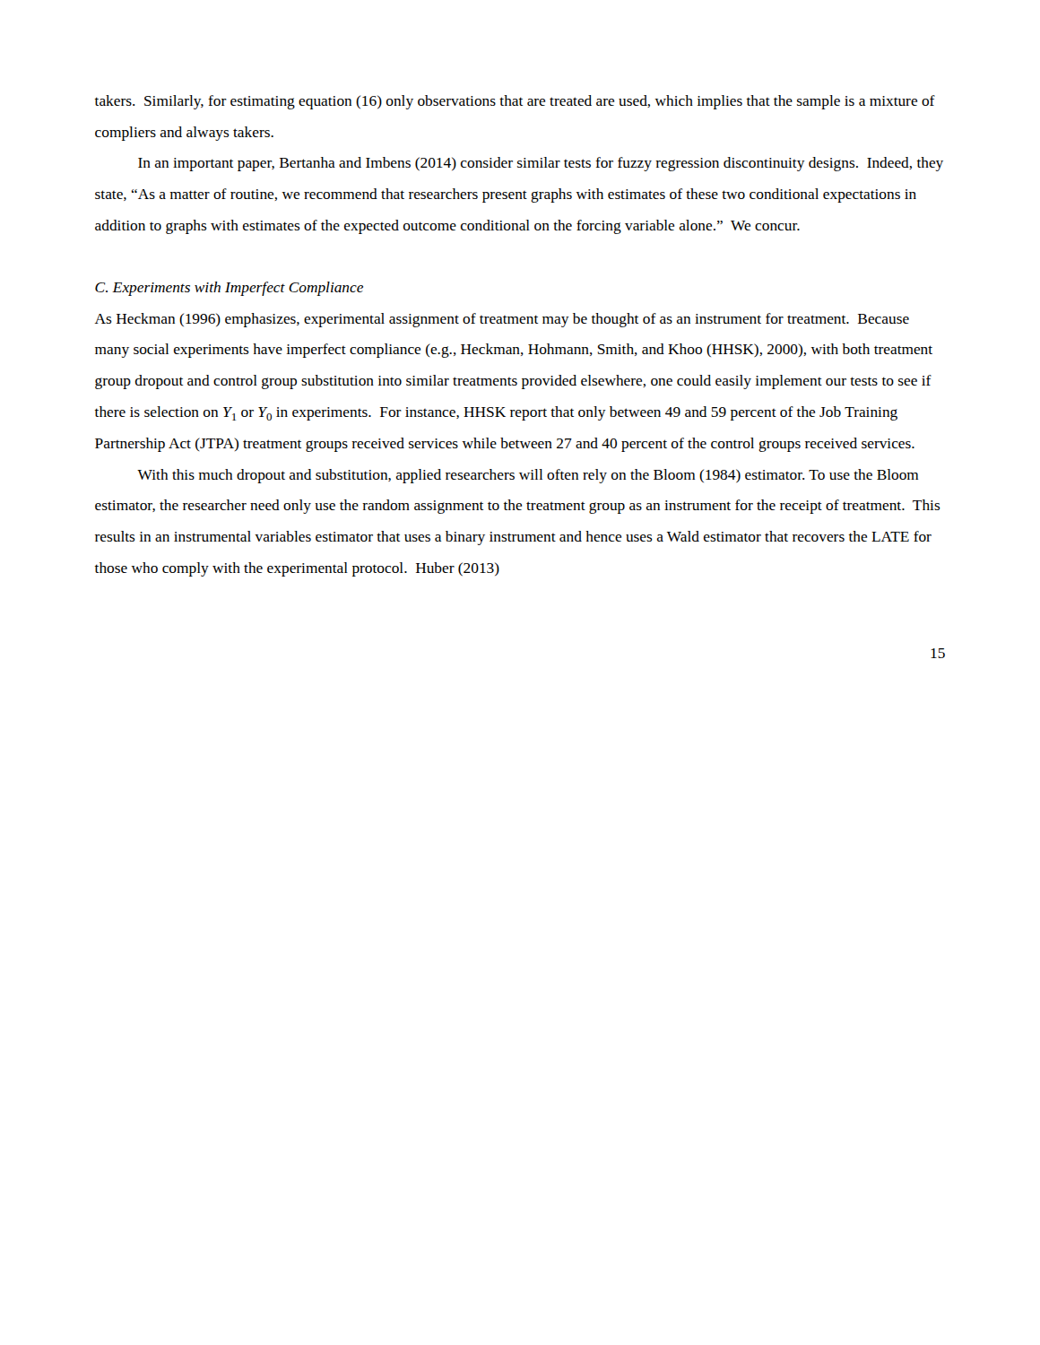takers. Similarly, for estimating equation (16) only observations that are treated are used, which implies that the sample is a mixture of compliers and always takers.
In an important paper, Bertanha and Imbens (2014) consider similar tests for fuzzy regression discontinuity designs. Indeed, they state, “As a matter of routine, we recommend that researchers present graphs with estimates of these two conditional expectations in addition to graphs with estimates of the expected outcome conditional on the forcing variable alone.” We concur.
C. Experiments with Imperfect Compliance
As Heckman (1996) emphasizes, experimental assignment of treatment may be thought of as an instrument for treatment. Because many social experiments have imperfect compliance (e.g., Heckman, Hohmann, Smith, and Khoo (HHSK), 2000), with both treatment group dropout and control group substitution into similar treatments provided elsewhere, one could easily implement our tests to see if there is selection on Y1 or Y0 in experiments. For instance, HHSK report that only between 49 and 59 percent of the Job Training Partnership Act (JTPA) treatment groups received services while between 27 and 40 percent of the control groups received services.
With this much dropout and substitution, applied researchers will often rely on the Bloom (1984) estimator. To use the Bloom estimator, the researcher need only use the random assignment to the treatment group as an instrument for the receipt of treatment. This results in an instrumental variables estimator that uses a binary instrument and hence uses a Wald estimator that recovers the LATE for those who comply with the experimental protocol. Huber (2013)
15